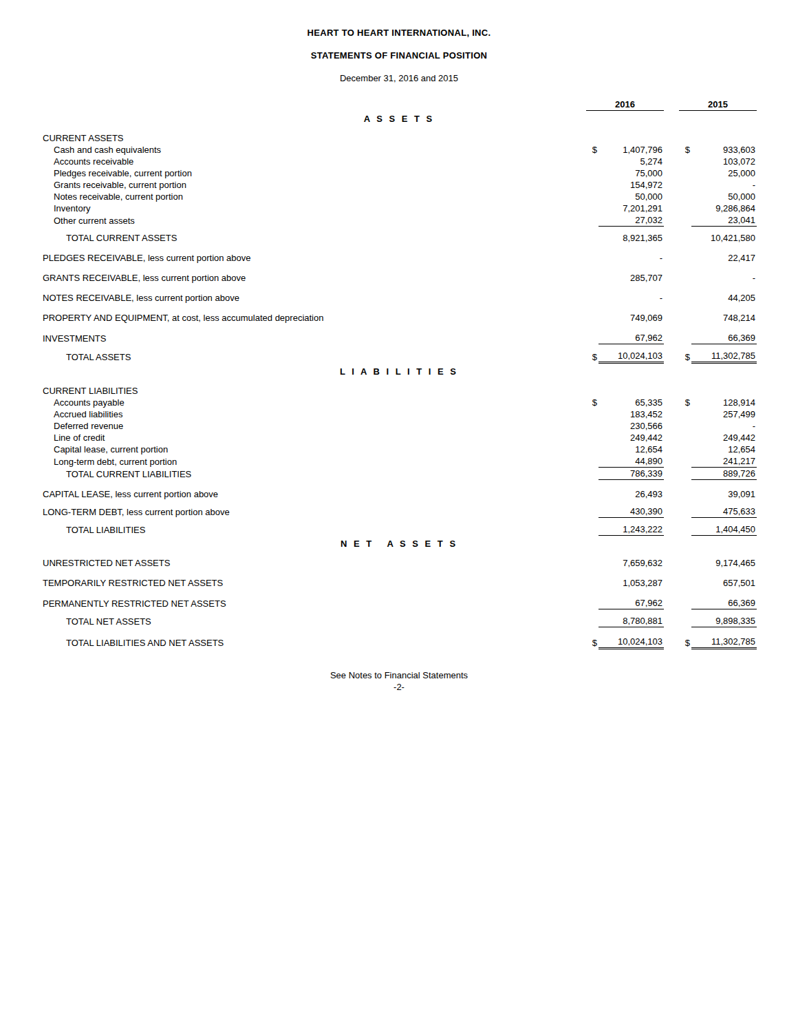HEART TO HEART INTERNATIONAL, INC.
STATEMENTS OF FINANCIAL POSITION
December 31, 2016 and 2015
| | | 2016 | | 2015 |
| A S S E T S |
| CURRENT ASSETS | | | | | | |
| Cash and cash equivalents | | $ | 1,407,796 | | $ | 933,603 |
| Accounts receivable | | | 5,274 | | | 103,072 |
| Pledges receivable, current portion | | | 75,000 | | | 25,000 |
| Grants receivable, current portion | | | 154,972 | | | - |
| Notes receivable, current portion | | | 50,000 | | | 50,000 |
| Inventory | | | 7,201,291 | | | 9,286,864 |
| Other current assets | | | 27,032 | | | 23,041 |
| TOTAL CURRENT ASSETS | | | 8,921,365 | | | 10,421,580 |
| PLEDGES RECEIVABLE, less current portion above | | | - | | | 22,417 |
| GRANTS RECEIVABLE, less current portion above | | | 285,707 | | | - |
| NOTES RECEIVABLE, less current portion above | | | - | | | 44,205 |
| PROPERTY AND EQUIPMENT, at cost, less accumulated depreciation | | | 749,069 | | | 748,214 |
| INVESTMENTS | | | 67,962 | | | 66,369 |
| TOTAL ASSETS | | $ | 10,024,103 | | $ | 11,302,785 |
| L I A B I L I T I E S |
| CURRENT LIABILITIES | | | | | | |
| Accounts payable | | $ | 65,335 | | $ | 128,914 |
| Accrued liabilities | | | 183,452 | | | 257,499 |
| Deferred revenue | | | 230,566 | | | - |
| Line of credit | | | 249,442 | | | 249,442 |
| Capital lease, current portion | | | 12,654 | | | 12,654 |
| Long-term debt, current portion | | | 44,890 | | | 241,217 |
| TOTAL CURRENT LIABILITIES | | | 786,339 | | | 889,726 |
| CAPITAL LEASE, less current portion above | | | 26,493 | | | 39,091 |
| LONG-TERM DEBT, less current portion above | | | 430,390 | | | 475,633 |
| TOTAL LIABILITIES | | | 1,243,222 | | | 1,404,450 |
| N E T A S S E T S |
| UNRESTRICTED NET ASSETS | | | 7,659,632 | | | 9,174,465 |
| TEMPORARILY RESTRICTED NET ASSETS | | | 1,053,287 | | | 657,501 |
| PERMANENTLY RESTRICTED NET ASSETS | | | 67,962 | | | 66,369 |
| TOTAL NET ASSETS | | | 8,780,881 | | | 9,898,335 |
| TOTAL LIABILITIES AND NET ASSETS | | $ | 10,024,103 | | $ | 11,302,785 |
See Notes to Financial Statements
-2-